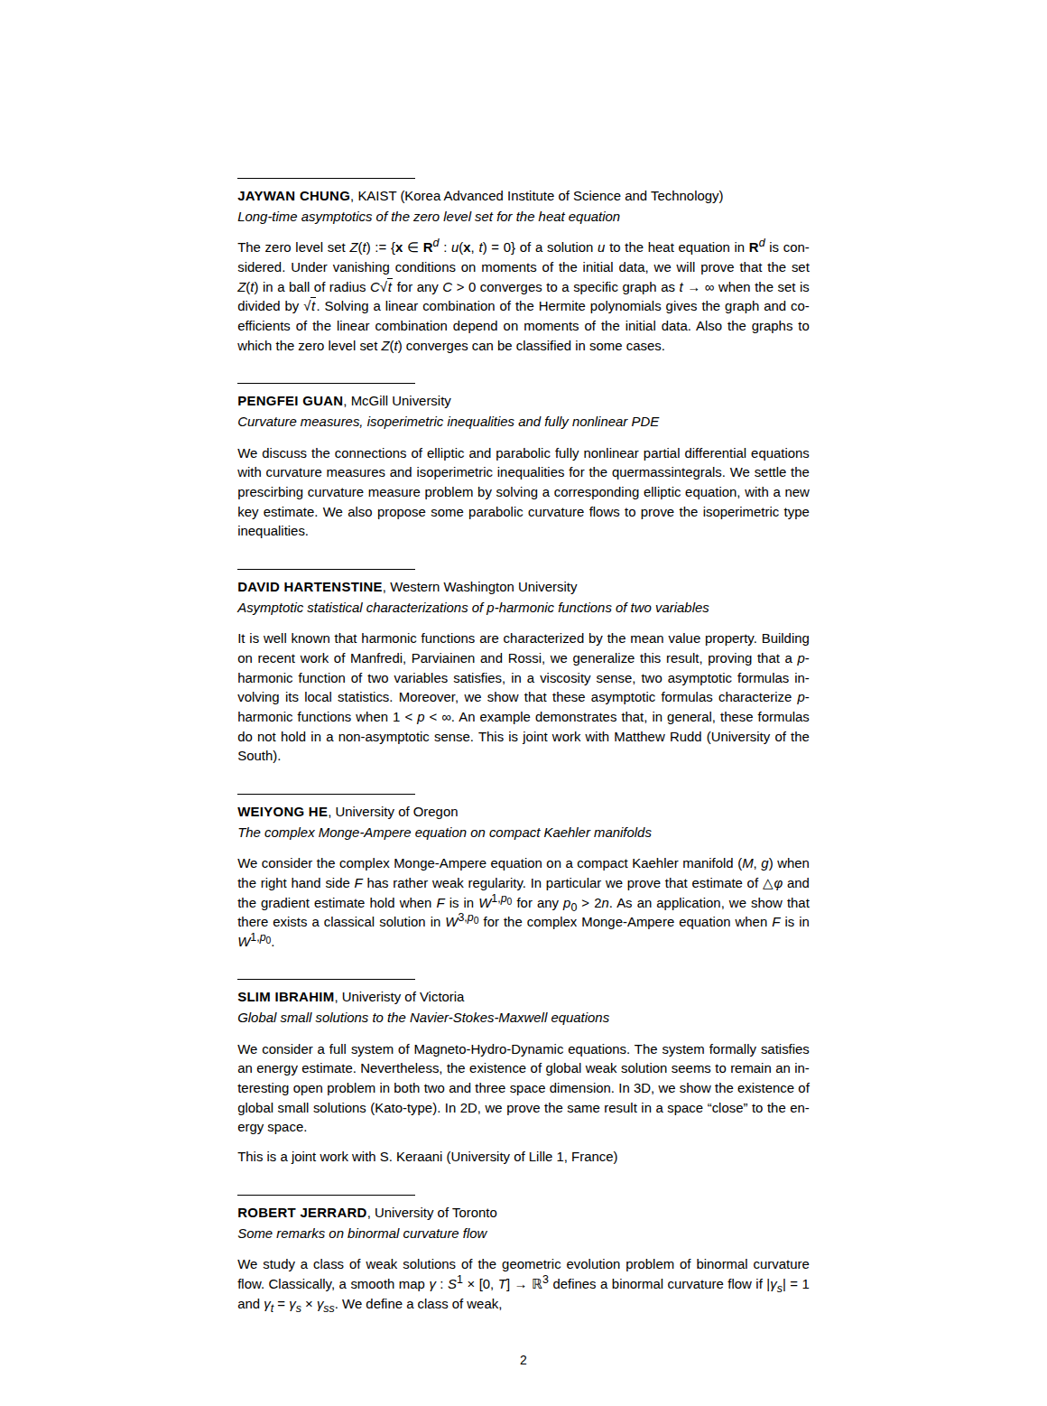JAYWAN CHUNG, KAIST (Korea Advanced Institute of Science and Technology)
Long-time asymptotics of the zero level set for the heat equation
The zero level set Z(t) := {x ∈ Rd : u(x, t) = 0} of a solution u to the heat equation in Rd is considered. Under vanishing conditions on moments of the initial data, we will prove that the set Z(t) in a ball of radius C√t for any C > 0 converges to a specific graph as t → ∞ when the set is divided by √t. Solving a linear combination of the Hermite polynomials gives the graph and coefficients of the linear combination depend on moments of the initial data. Also the graphs to which the zero level set Z(t) converges can be classified in some cases.
PENGFEI GUAN, McGill University
Curvature measures, isoperimetric inequalities and fully nonlinear PDE
We discuss the connections of elliptic and parabolic fully nonlinear partial differential equations with curvature measures and isoperimetric inequalities for the quermassintegrals. We settle the prescirbing curvature measure problem by solving a corresponding elliptic equation, with a new key estimate. We also propose some parabolic curvature flows to prove the isoperimetric type inequalities.
DAVID HARTENSTINE, Western Washington University
Asymptotic statistical characterizations of p-harmonic functions of two variables
It is well known that harmonic functions are characterized by the mean value property. Building on recent work of Manfredi, Parviainen and Rossi, we generalize this result, proving that a p-harmonic function of two variables satisfies, in a viscosity sense, two asymptotic formulas involving its local statistics. Moreover, we show that these asymptotic formulas characterize p-harmonic functions when 1 < p < ∞. An example demonstrates that, in general, these formulas do not hold in a non-asymptotic sense. This is joint work with Matthew Rudd (University of the South).
WEIYONG HE, University of Oregon
The complex Monge-Ampere equation on compact Kaehler manifolds
We consider the complex Monge-Ampere equation on a compact Kaehler manifold (M, g) when the right hand side F has rather weak regularity. In particular we prove that estimate of △φ and the gradient estimate hold when F is in W1,p0 for any p0 > 2n. As an application, we show that there exists a classical solution in W3,p0 for the complex Monge-Ampere equation when F is in W1,p0.
SLIM IBRAHIM, Univeristy of Victoria
Global small solutions to the Navier-Stokes-Maxwell equations
We consider a full system of Magneto-Hydro-Dynamic equations. The system formally satisfies an energy estimate. Nevertheless, the existence of global weak solution seems to remain an interesting open problem in both two and three space dimension. In 3D, we show the existence of global small solutions (Kato-type). In 2D, we prove the same result in a space “close” to the energy space.
This is a joint work with S. Keraani (University of Lille 1, France)
ROBERT JERRARD, University of Toronto
Some remarks on binormal curvature flow
We study a class of weak solutions of the geometric evolution problem of binormal curvature flow. Classically, a smooth map γ : S1 × [0, T] → ℝ3 defines a binormal curvature flow if |γs| = 1 and γt = γs × γss. We define a class of weak,
2